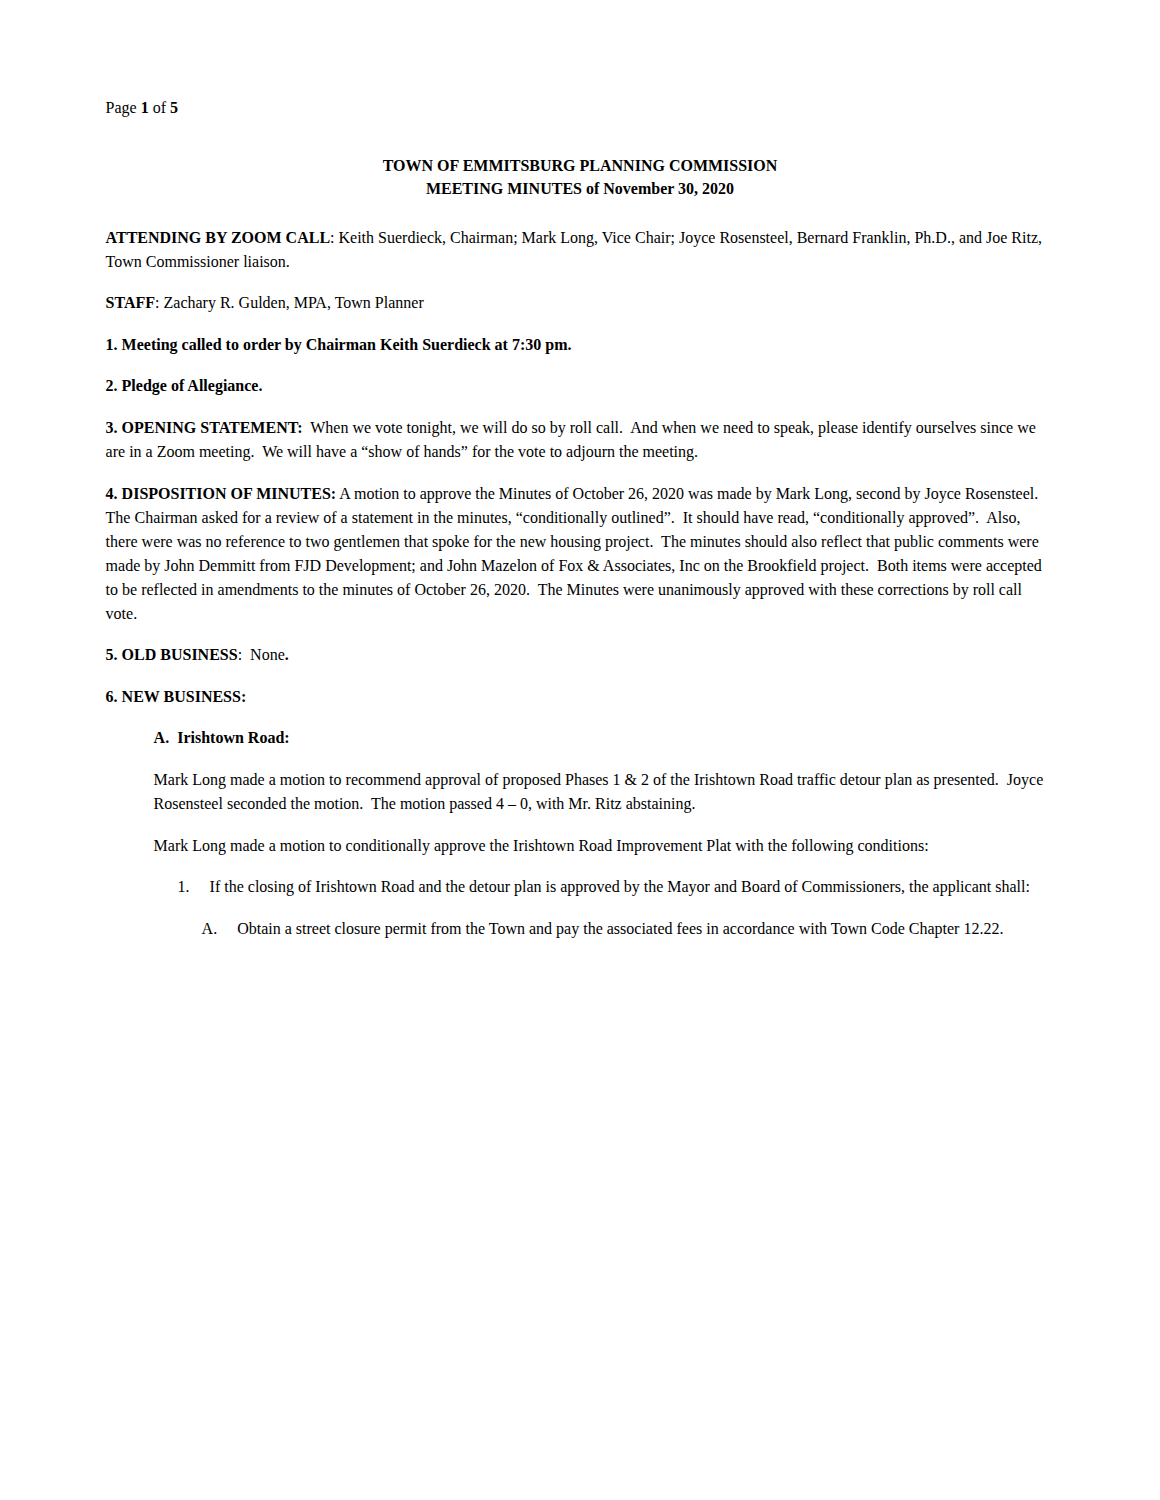Page 1 of 5
TOWN OF EMMITSBURG PLANNING COMMISSION MEETING MINUTES of November 30, 2020
ATTENDING BY ZOOM CALL: Keith Suerdieck, Chairman; Mark Long, Vice Chair; Joyce Rosensteel, Bernard Franklin, Ph.D., and Joe Ritz, Town Commissioner liaison.
STAFF: Zachary R. Gulden, MPA, Town Planner
1. Meeting called to order by Chairman Keith Suerdieck at 7:30 pm.
2. Pledge of Allegiance.
3. OPENING STATEMENT: When we vote tonight, we will do so by roll call. And when we need to speak, please identify ourselves since we are in a Zoom meeting. We will have a “show of hands” for the vote to adjourn the meeting.
4. DISPOSITION OF MINUTES: A motion to approve the Minutes of October 26, 2020 was made by Mark Long, second by Joyce Rosensteel. The Chairman asked for a review of a statement in the minutes, “conditionally outlined”. It should have read, “conditionally approved”. Also, there were was no reference to two gentlemen that spoke for the new housing project. The minutes should also reflect that public comments were made by John Demmitt from FJD Development; and John Mazelon of Fox & Associates, Inc on the Brookfield project. Both items were accepted to be reflected in amendments to the minutes of October 26, 2020. The Minutes were unanimously approved with these corrections by roll call vote.
5. OLD BUSINESS: None.
6. NEW BUSINESS:
A. Irishtown Road:
Mark Long made a motion to recommend approval of proposed Phases 1 & 2 of the Irishtown Road traffic detour plan as presented. Joyce Rosensteel seconded the motion. The motion passed 4 – 0, with Mr. Ritz abstaining.
Mark Long made a motion to conditionally approve the Irishtown Road Improvement Plat with the following conditions:
1. If the closing of Irishtown Road and the detour plan is approved by the Mayor and Board of Commissioners, the applicant shall:
A. Obtain a street closure permit from the Town and pay the associated fees in accordance with Town Code Chapter 12.22.